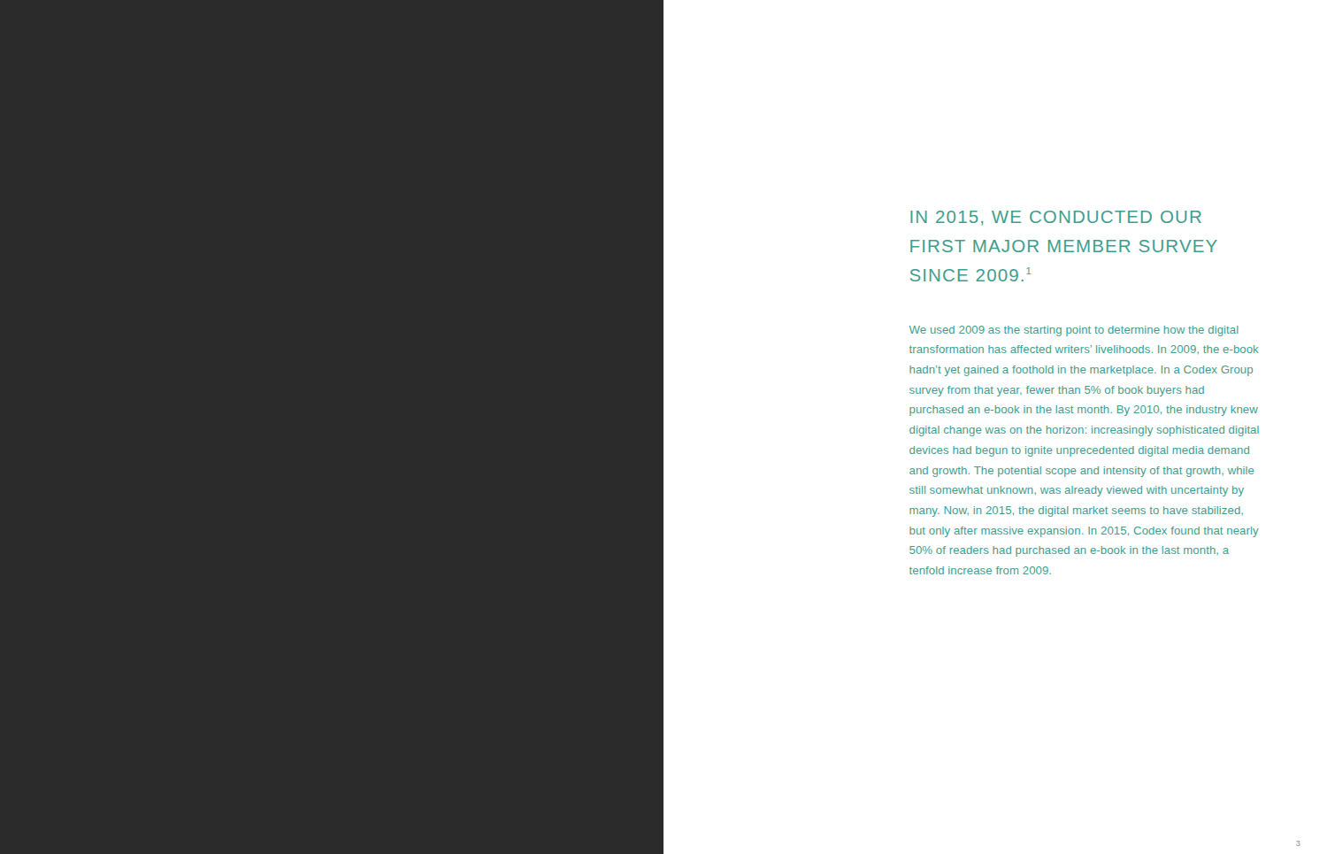In 2015, we conducted our first major member survey since 2009.1
We used 2009 as the starting point to determine how the digital transformation has affected writers’ livelihoods. In 2009, the e-book hadn’t yet gained a foothold in the marketplace. In a Codex Group survey from that year, fewer than 5% of book buyers had purchased an e-book in the last month. By 2010, the industry knew digital change was on the horizon: increasingly sophisticated digital devices had begun to ignite unprecedented digital media demand and growth. The potential scope and intensity of that growth, while still somewhat unknown, was already viewed with uncertainty by many. Now, in 2015, the digital market seems to have stabilized, but only after massive expansion. In 2015, Codex found that nearly 50% of readers had purchased an e-book in the last month, a tenfold increase from 2009.
3